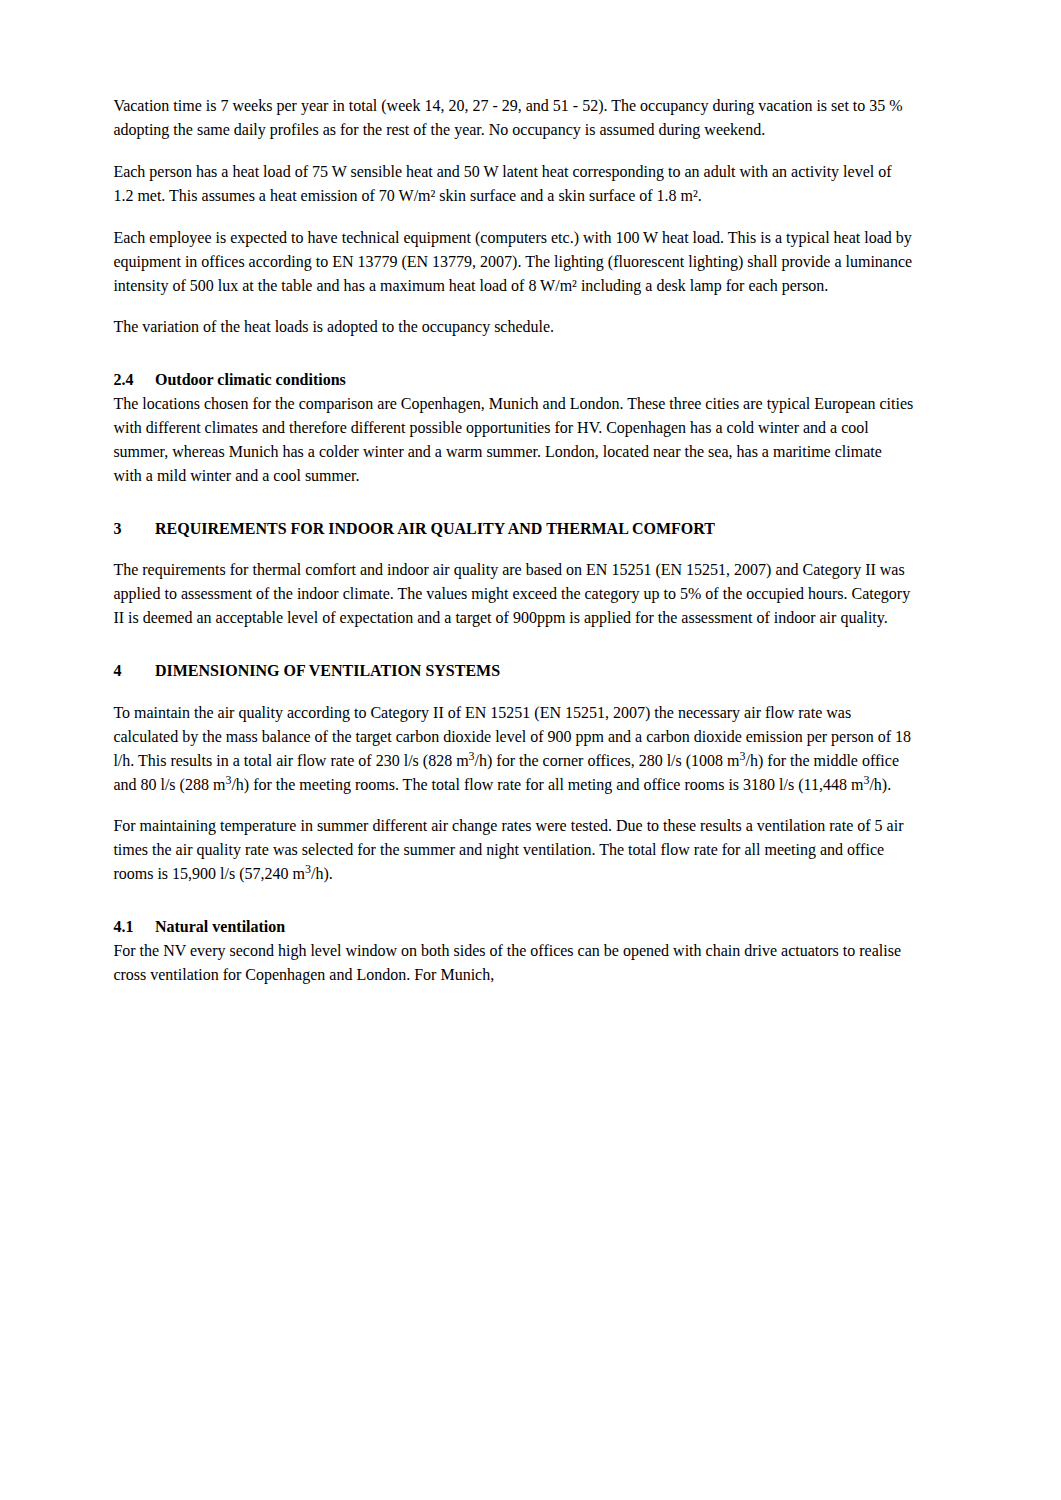Vacation time is 7 weeks per year in total (week 14, 20, 27 - 29, and 51 - 52). The occupancy during vacation is set to 35 % adopting the same daily profiles as for the rest of the year. No occupancy is assumed during weekend.
Each person has a heat load of 75 W sensible heat and 50 W latent heat corresponding to an adult with an activity level of 1.2 met. This assumes a heat emission of 70 W/m² skin surface and a skin surface of 1.8 m².
Each employee is expected to have technical equipment (computers etc.) with 100 W heat load. This is a typical heat load by equipment in offices according to EN 13779 (EN 13779, 2007). The lighting (fluorescent lighting) shall provide a luminance intensity of 500 lux at the table and has a maximum heat load of 8 W/m² including a desk lamp for each person.
The variation of the heat loads is adopted to the occupancy schedule.
2.4 Outdoor climatic conditions
The locations chosen for the comparison are Copenhagen, Munich and London. These three cities are typical European cities with different climates and therefore different possible opportunities for HV. Copenhagen has a cold winter and a cool summer, whereas Munich has a colder winter and a warm summer. London, located near the sea, has a maritime climate with a mild winter and a cool summer.
3 REQUIREMENTS FOR INDOOR AIR QUALITY AND THERMAL COMFORT
The requirements for thermal comfort and indoor air quality are based on EN 15251 (EN 15251, 2007) and Category II was applied to assessment of the indoor climate. The values might exceed the category up to 5% of the occupied hours. Category II is deemed an acceptable level of expectation and a target of 900ppm is applied for the assessment of indoor air quality.
4 DIMENSIONING OF VENTILATION SYSTEMS
To maintain the air quality according to Category II of EN 15251 (EN 15251, 2007) the necessary air flow rate was calculated by the mass balance of the target carbon dioxide level of 900 ppm and a carbon dioxide emission per person of 18 l/h. This results in a total air flow rate of 230 l/s (828 m3/h) for the corner offices, 280 l/s (1008 m3/h) for the middle office and 80 l/s (288 m3/h) for the meeting rooms. The total flow rate for all meting and office rooms is 3180 l/s (11,448 m3/h).
For maintaining temperature in summer different air change rates were tested. Due to these results a ventilation rate of 5 air times the air quality rate was selected for the summer and night ventilation. The total flow rate for all meeting and office rooms is 15,900 l/s (57,240 m3/h).
4.1 Natural ventilation
For the NV every second high level window on both sides of the offices can be opened with chain drive actuators to realise cross ventilation for Copenhagen and London. For Munich,